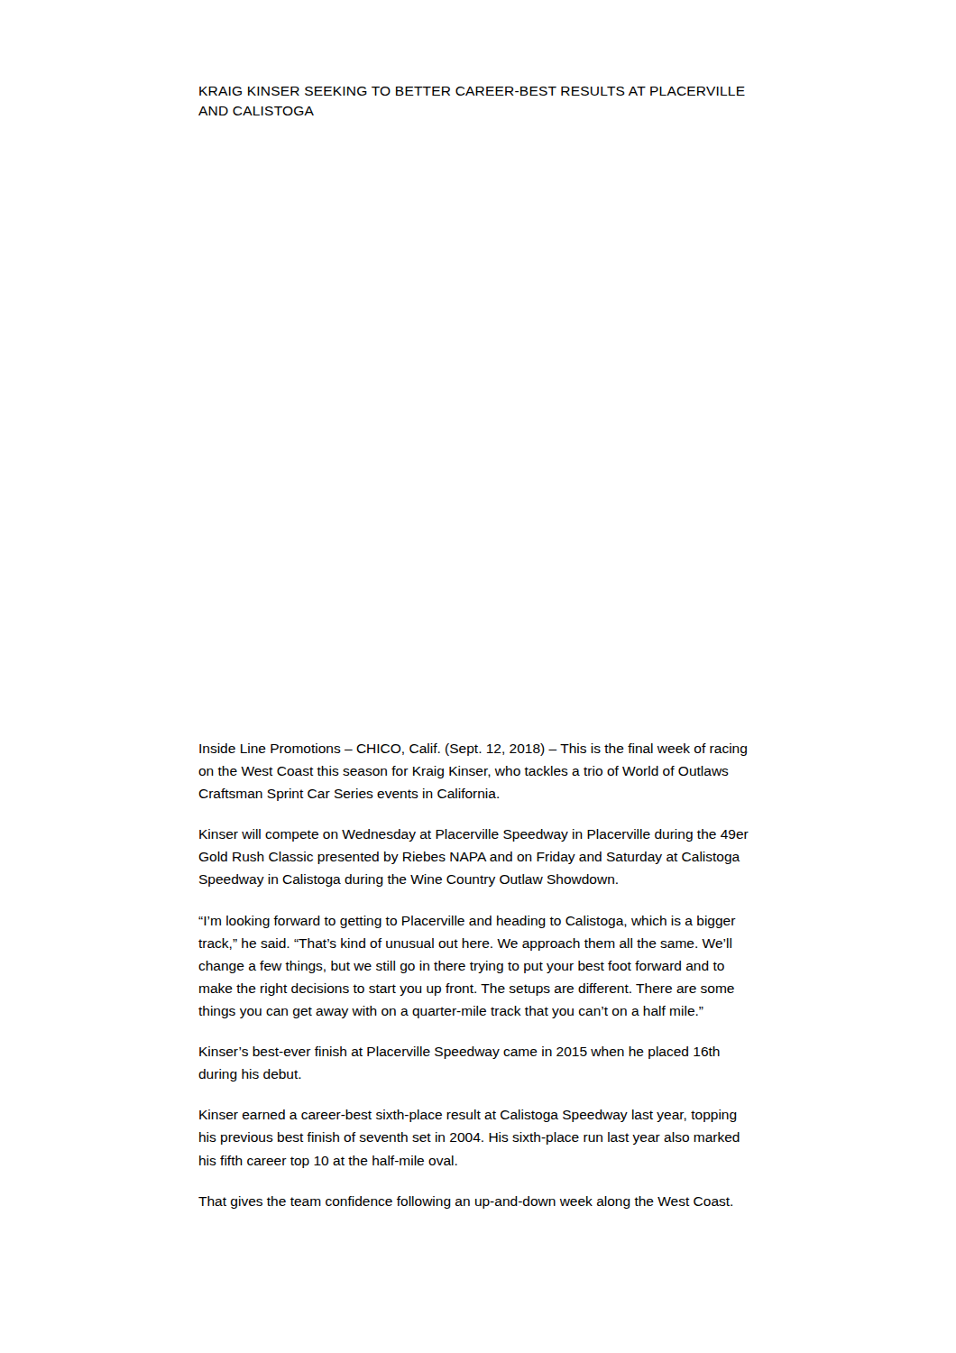KRAIG KINSER SEEKING TO BETTER CAREER-BEST RESULTS AT PLACERVILLE AND CALISTOGA
Inside Line Promotions – CHICO, Calif. (Sept. 12, 2018) – This is the final week of racing on the West Coast this season for Kraig Kinser, who tackles a trio of World of Outlaws Craftsman Sprint Car Series events in California.
Kinser will compete on Wednesday at Placerville Speedway in Placerville during the 49er Gold Rush Classic presented by Riebes NAPA and on Friday and Saturday at Calistoga Speedway in Calistoga during the Wine Country Outlaw Showdown.
“I’m looking forward to getting to Placerville and heading to Calistoga, which is a bigger track,” he said. “That’s kind of unusual out here. We approach them all the same. We’ll change a few things, but we still go in there trying to put your best foot forward and to make the right decisions to start you up front. The setups are different. There are some things you can get away with on a quarter-mile track that you can’t on a half mile.”
Kinser’s best-ever finish at Placerville Speedway came in 2015 when he placed 16th during his debut.
Kinser earned a career-best sixth-place result at Calistoga Speedway last year, topping his previous best finish of seventh set in 2004. His sixth-place run last year also marked his fifth career top 10 at the half-mile oval.
That gives the team confidence following an up-and-down week along the West Coast.